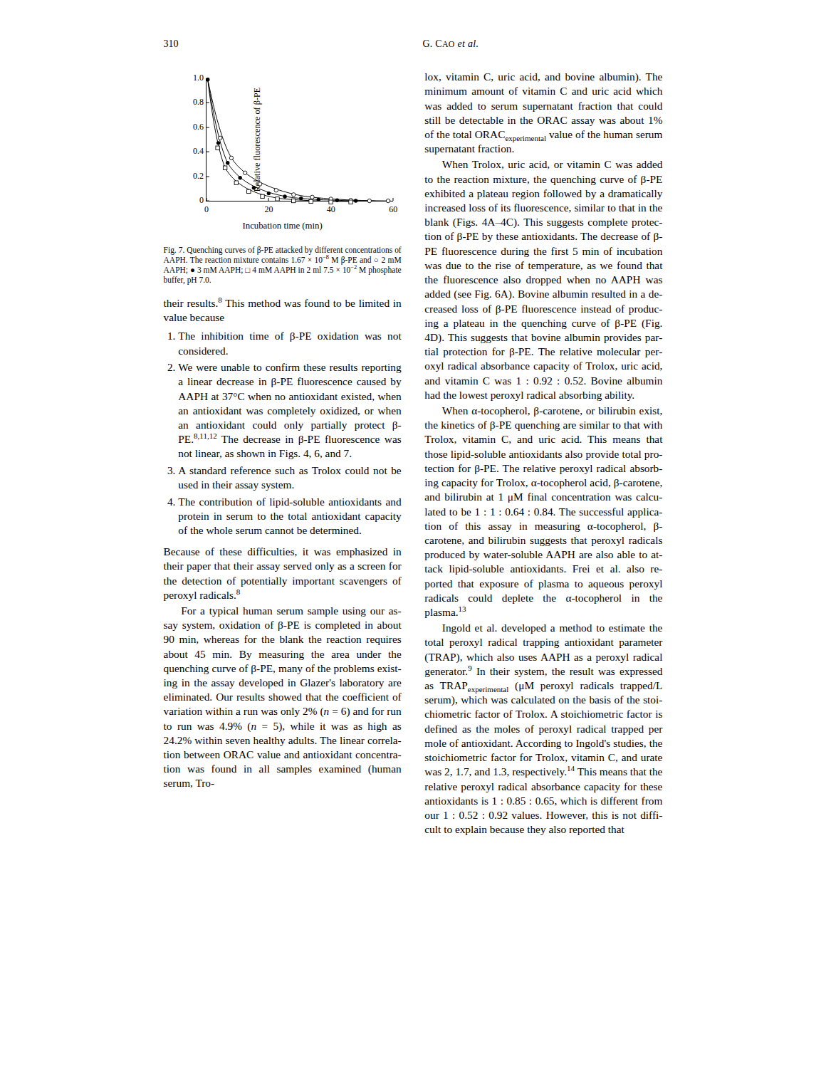310
G. CAO et al.
Relative fluorescence of β-PE 1.0 0.8 0.6 0.4 0.2 0 0 20 40 60
Incubation time (min)
Fig. 7. Quenching curves of β-PE attacked by different concentrations of AAPH. The reaction mixture contains 1.67 × 10−8 M β-PE and ○ 2 mM AAPH; ● 3 mM AAPH; □ 4 mM AAPH in 2 ml 7.5 × 10−2 M phosphate buffer, pH 7.0.
their results.8 This method was found to be limited in value because
The inhibition time of β-PE oxidation was not considered.
We were unable to confirm these results reporting a linear decrease in β-PE fluorescence caused by AAPH at 37°C when no antioxidant existed, when an antioxidant was completely oxidized, or when an antioxidant could only partially protect β-PE.8,11,12 The decrease in β-PE fluorescence was not linear, as shown in Figs. 4, 6, and 7.
A standard reference such as Trolox could not be used in their assay system.
The contribution of lipid-soluble antioxidants and protein in serum to the total antioxidant capacity of the whole serum cannot be determined.
Because of these difficulties, it was emphasized in their paper that their assay served only as a screen for the detection of potentially important scavengers of peroxyl radicals.8
For a typical human serum sample using our assay system, oxidation of β-PE is completed in about 90 min, whereas for the blank the reaction requires about 45 min. By measuring the area under the quenching curve of β-PE, many of the problems existing in the assay developed in Glazer's laboratory are eliminated. Our results showed that the coefficient of variation within a run was only 2% (n = 6) and for run to run was 4.9% (n = 5), while it was as high as 24.2% within seven healthy adults. The linear correlation between ORAC value and antioxidant concentration was found in all samples examined (human serum, Tro-
lox, vitamin C, uric acid, and bovine albumin). The minimum amount of vitamin C and uric acid which was added to serum supernatant fraction that could still be detectable in the ORAC assay was about 1% of the total ORACexperimental value of the human serum supernatant fraction.
When Trolox, uric acid, or vitamin C was added to the reaction mixture, the quenching curve of β-PE exhibited a plateau region followed by a dramatically increased loss of its fluorescence, similar to that in the blank (Figs. 4A–4C). This suggests complete protection of β-PE by these antioxidants. The decrease of β-PE fluorescence during the first 5 min of incubation was due to the rise of temperature, as we found that the fluorescence also dropped when no AAPH was added (see Fig. 6A). Bovine albumin resulted in a decreased loss of β-PE fluorescence instead of producing a plateau in the quenching curve of β-PE (Fig. 4D). This suggests that bovine albumin provides partial protection for β-PE. The relative molecular peroxyl radical absorbance capacity of Trolox, uric acid, and vitamin C was 1 : 0.92 : 0.52. Bovine albumin had the lowest peroxyl radical absorbing ability.
When α-tocopherol, β-carotene, or bilirubin exist, the kinetics of β-PE quenching are similar to that with Trolox, vitamin C, and uric acid. This means that those lipid-soluble antioxidants also provide total protection for β-PE. The relative peroxyl radical absorbing capacity for Trolox, α-tocopherol acid, β-carotene, and bilirubin at 1 μM final concentration was calculated to be 1 : 1 : 0.64 : 0.84. The successful application of this assay in measuring α-tocopherol, β-carotene, and bilirubin suggests that peroxyl radicals produced by water-soluble AAPH are also able to attack lipid-soluble antioxidants. Frei et al. also reported that exposure of plasma to aqueous peroxyl radicals could deplete the α-tocopherol in the plasma.13
Ingold et al. developed a method to estimate the total peroxyl radical trapping antioxidant parameter (TRAP), which also uses AAPH as a peroxyl radical generator.9 In their system, the result was expressed as TRAPexperimental (μM peroxyl radicals trapped/L serum), which was calculated on the basis of the stoichiometric factor of Trolox. A stoichiometric factor is defined as the moles of peroxyl radical trapped per mole of antioxidant. According to Ingold's studies, the stoichiometric factor for Trolox, vitamin C, and urate was 2, 1.7, and 1.3, respectively.14 This means that the relative peroxyl radical absorbance capacity for these antioxidants is 1 : 0.85 : 0.65, which is different from our 1 : 0.52 : 0.92 values. However, this is not difficult to explain because they also reported that